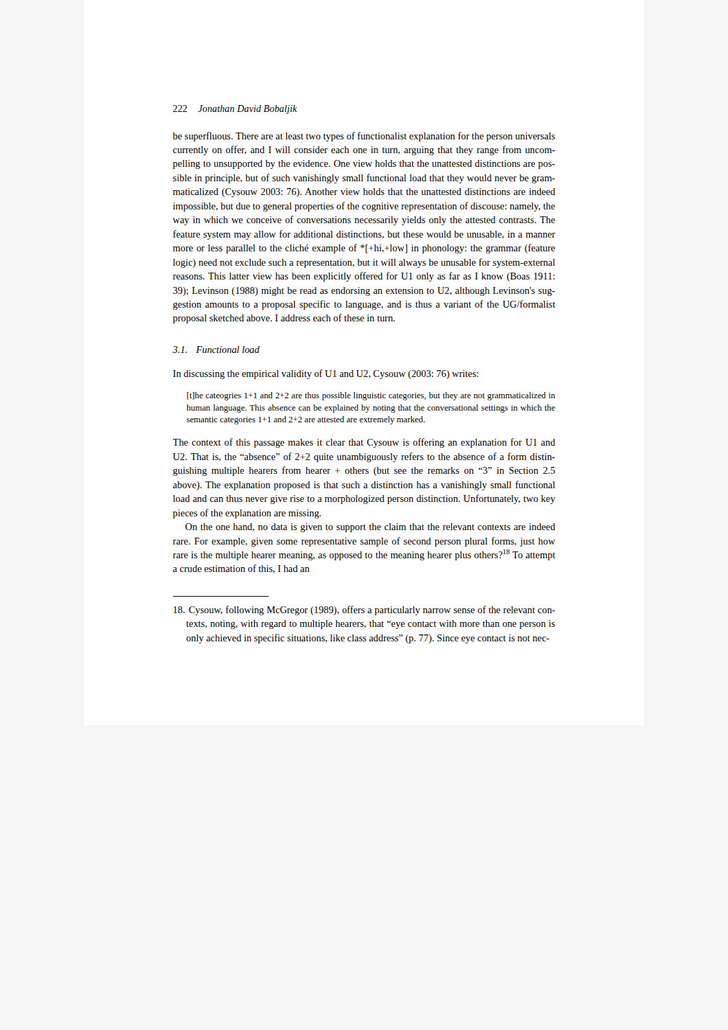222 Jonathan David Bobaljik
be superfluous. There are at least two types of functionalist explanation for the person universals currently on offer, and I will consider each one in turn, arguing that they range from uncompelling to unsupported by the evidence. One view holds that the unattested distinctions are possible in principle, but of such vanishingly small functional load that they would never be grammaticalized (Cysouw 2003: 76). Another view holds that the unattested distinctions are indeed impossible, but due to general properties of the cognitive representation of discouse: namely, the way in which we conceive of conversations necessarily yields only the attested contrasts. The feature system may allow for additional distinctions, but these would be unusable, in a manner more or less parallel to the cliché example of *[+hi,+low] in phonology: the grammar (feature logic) need not exclude such a representation, but it will always be unusable for system-external reasons. This latter view has been explicitly offered for U1 only as far as I know (Boas 1911: 39); Levinson (1988) might be read as endorsing an extension to U2, although Levinson's suggestion amounts to a proposal specific to language, and is thus a variant of the UG/formalist proposal sketched above. I address each of these in turn.
3.1. Functional load
In discussing the empirical validity of U1 and U2, Cysouw (2003: 76) writes:
[t]he cateogries 1+1 and 2+2 are thus possible linguistic categories, but they are not grammaticalized in human language. This absence can be explained by noting that the conversational settings in which the semantic categories 1+1 and 2+2 are attested are extremely marked.
The context of this passage makes it clear that Cysouw is offering an explanation for U1 and U2. That is, the “absence” of 2+2 quite unambiguously refers to the absence of a form distinguishing multiple hearers from hearer + others (but see the remarks on “3” in Section 2.5 above). The explanation proposed is that such a distinction has a vanishingly small functional load and can thus never give rise to a morphologized person distinction. Unfortunately, two key pieces of the explanation are missing.
On the one hand, no data is given to support the claim that the relevant contexts are indeed rare. For example, given some representative sample of second person plural forms, just how rare is the multiple hearer meaning, as opposed to the meaning hearer plus others?18 To attempt a crude estimation of this, I had an
18. Cysouw, following McGregor (1989), offers a particularly narrow sense of the relevant contexts, noting, with regard to multiple hearers, that “eye contact with more than one person is only achieved in specific situations, like class address” (p. 77). Since eye contact is not nec-